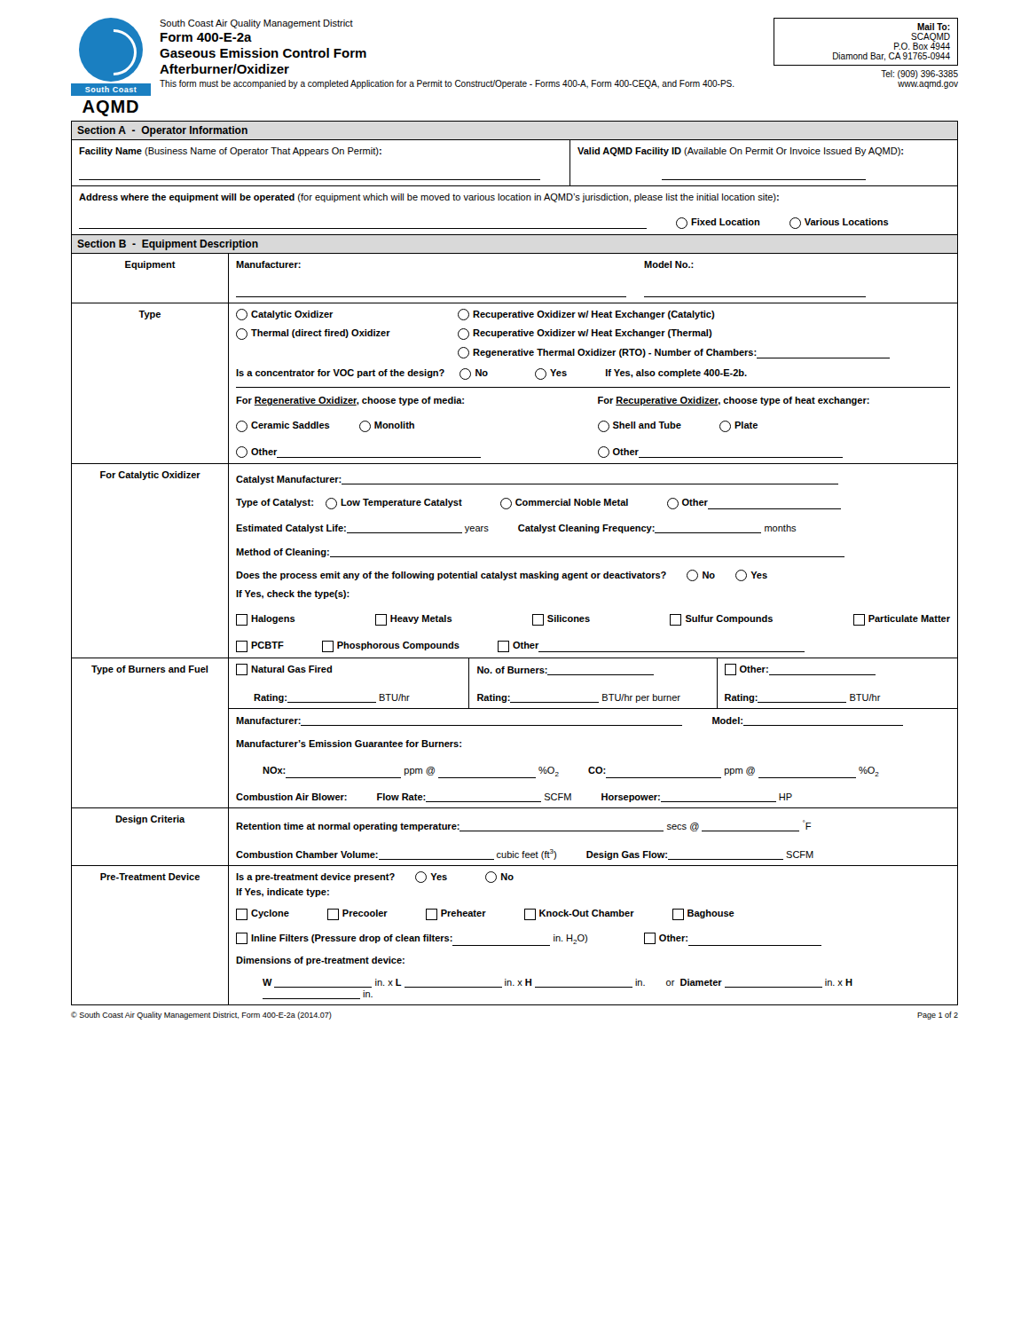South Coast
AQMD
South Coast Air Quality Management District
Form 400-E-2a
Gaseous Emission Control Form
Afterburner/Oxidizer
This form must be accompanied by a completed Application for a Permit to Construct/Operate - Forms 400-A, Form 400-CEQA, and Form 400-PS.
Mail To:
SCAQMD
P.O. Box 4944
Diamond Bar, CA 91765-0944
Tel: (909) 396-3385
www.aqmd.gov
Section A - Operator Information
| Facility Name (Business Name of Operator That Appears On Permit) : | Valid AQMD Facility ID (Available On Permit Or Invoice Issued By AQMD) : |
| Address where the equipment will be operated (for equipment which will be moved to various location in AQMD’s jurisdiction, please list the initial location site) : Fixed Location Various Locations |
Section B - Equipment Description
| Equipment | Manufacturer: Model No.: |
| Type | Catalytic Oxidizer Thermal (direct fired) Oxidizer Recuperative Oxidizer w/ Heat Exchanger (Catalytic) Recuperative Oxidizer w/ Heat Exchanger (Thermal) Regenerative Thermal Oxidizer (RTO) - Number of Chambers: Is a concentrator for VOC part of the design? No Yes If Yes, also complete 400-E-2b. For Regenerative Oxidizer , choose type of media: Ceramic Saddles Monolith Other For Recuperative Oxidizer , choose type of heat exchanger: Shell and Tube Plate Other |
| For Catalytic Oxidizer | Catalyst Manufacturer: Type of Catalyst: Low Temperature Catalyst Commercial Noble Metal Other Estimated Catalyst Life: years Catalyst Cleaning Frequency: months Method of Cleaning: Does the process emit any of the following potential catalyst masking agent or deactivators? No Yes If Yes, check the type(s): Halogens Heavy Metals Silicones Sulfur Compounds Particulate Matter PCBTF Phosphorous Compounds Other |
| Type of Burners and Fuel | / Natural Gas Fired Rating: BTU/hr / No. of Burners: Rating: BTU/hr per burner / Other: Rating: BTU/hr / / Manufacturer: Model: Manufacturer’s Emission Guarantee for Burners: NOx: ppm @ %O 2 CO: ppm @ %O 2 Combustion Air Blower: Flow Rate: SCFM Horsepower: HP / |
| Design Criteria | Retention time at normal operating temperature: secs @ ° F Combustion Chamber Volume: cubic feet (ft 3 ) Design Gas Flow: SCFM |
| Pre-Treatment Device | Is a pre-treatment device present? Yes No If Yes, indicate type: Cyclone Precooler Preheater Knock-Out Chamber Baghouse Inline Filters (Pressure drop of clean filters: in. H 2 O) Other: Dimensions of pre-treatment device: W in. x L in. x H in. or Diameter in. x H in. |
© South Coast Air Quality Management District, Form 400-E-2a (2014.07)
Page 1 of 2